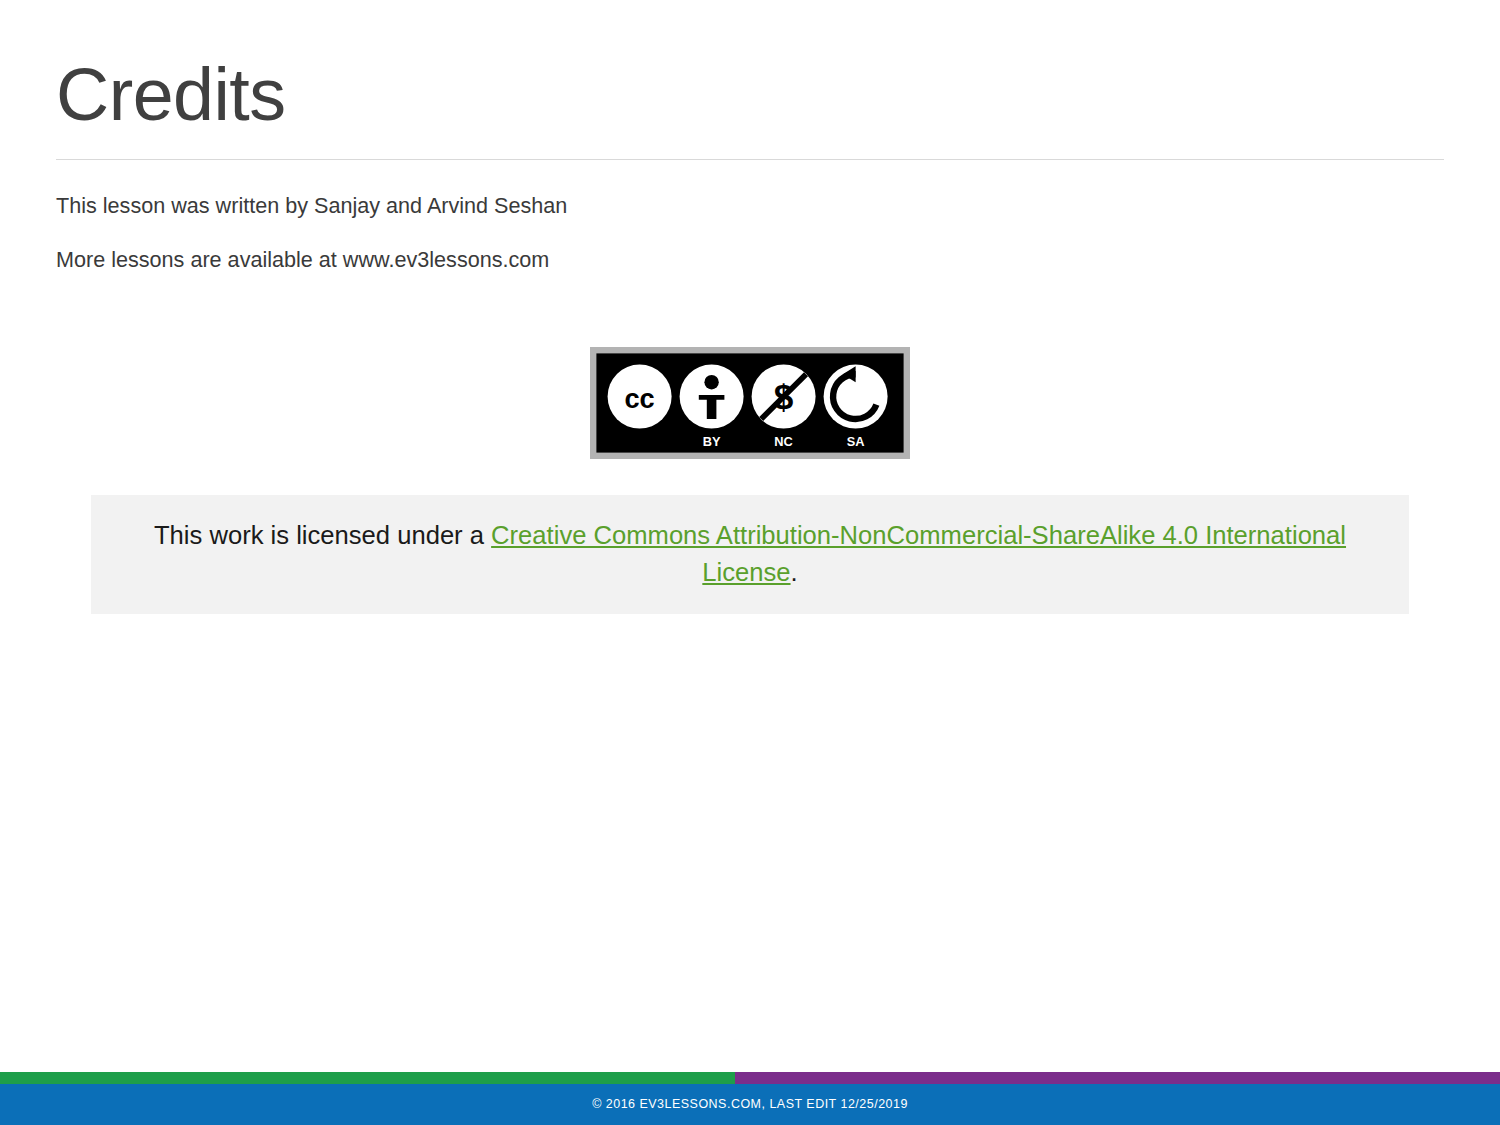Credits
This lesson was written by Sanjay and Arvind Seshan
More lessons are available at www.ev3lessons.com
cc $ BY NC SA
This work is licensed under a Creative Commons Attribution-NonCommercial-ShareAlike 4.0 International License.
© 2016 EV3Lessons.com, Last edit 12/25/2019